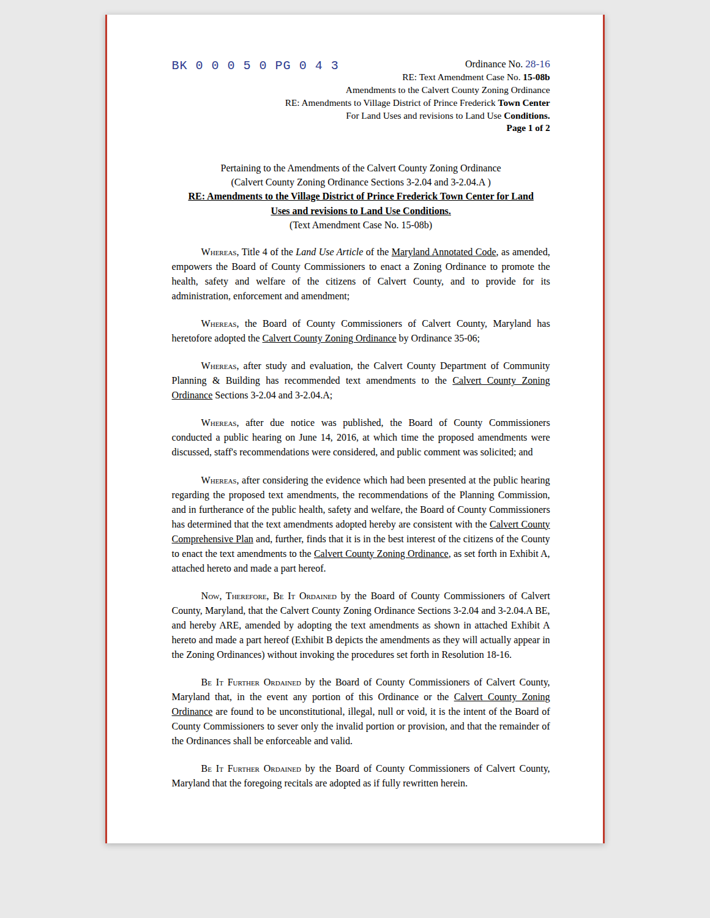BK 0 0 0 5 0 PG 0 4 3
Ordinance No. 28-16
RE: Text Amendment Case No. 15-08b
Amendments to the Calvert County Zoning Ordinance
RE: Amendments to Village District of Prince Frederick Town Center
For Land Uses and revisions to Land Use Conditions.
Page 1 of 2
Pertaining to the Amendments of the Calvert County Zoning Ordinance
(Calvert County Zoning Ordinance Sections 3-2.04 and 3-2.04.A )
RE: Amendments to the Village District of Prince Frederick Town Center for Land
Uses and revisions to Land Use Conditions.
(Text Amendment Case No. 15-08b)
Whereas, Title 4 of the Land Use Article of the Maryland Annotated Code, as amended, empowers the Board of County Commissioners to enact a Zoning Ordinance to promote the health, safety and welfare of the citizens of Calvert County, and to provide for its administration, enforcement and amendment;
Whereas, the Board of County Commissioners of Calvert County, Maryland has heretofore adopted the Calvert County Zoning Ordinance by Ordinance 35-06;
Whereas, after study and evaluation, the Calvert County Department of Community Planning & Building has recommended text amendments to the Calvert County Zoning Ordinance Sections 3-2.04 and 3-2.04.A;
Whereas, after due notice was published, the Board of County Commissioners conducted a public hearing on June 14, 2016, at which time the proposed amendments were discussed, staff's recommendations were considered, and public comment was solicited; and
Whereas, after considering the evidence which had been presented at the public hearing regarding the proposed text amendments, the recommendations of the Planning Commission, and in furtherance of the public health, safety and welfare, the Board of County Commissioners has determined that the text amendments adopted hereby are consistent with the Calvert County Comprehensive Plan and, further, finds that it is in the best interest of the citizens of the County to enact the text amendments to the Calvert County Zoning Ordinance, as set forth in Exhibit A, attached hereto and made a part hereof.
Now, Therefore, Be It Ordained by the Board of County Commissioners of Calvert County, Maryland, that the Calvert County Zoning Ordinance Sections 3-2.04 and 3-2.04.A BE, and hereby ARE, amended by adopting the text amendments as shown in attached Exhibit A hereto and made a part hereof (Exhibit B depicts the amendments as they will actually appear in the Zoning Ordinances) without invoking the procedures set forth in Resolution 18-16.
Be It Further Ordained by the Board of County Commissioners of Calvert County, Maryland that, in the event any portion of this Ordinance or the Calvert County Zoning Ordinance are found to be unconstitutional, illegal, null or void, it is the intent of the Board of County Commissioners to sever only the invalid portion or provision, and that the remainder of the Ordinances shall be enforceable and valid.
Be It Further Ordained by the Board of County Commissioners of Calvert County, Maryland that the foregoing recitals are adopted as if fully rewritten herein.